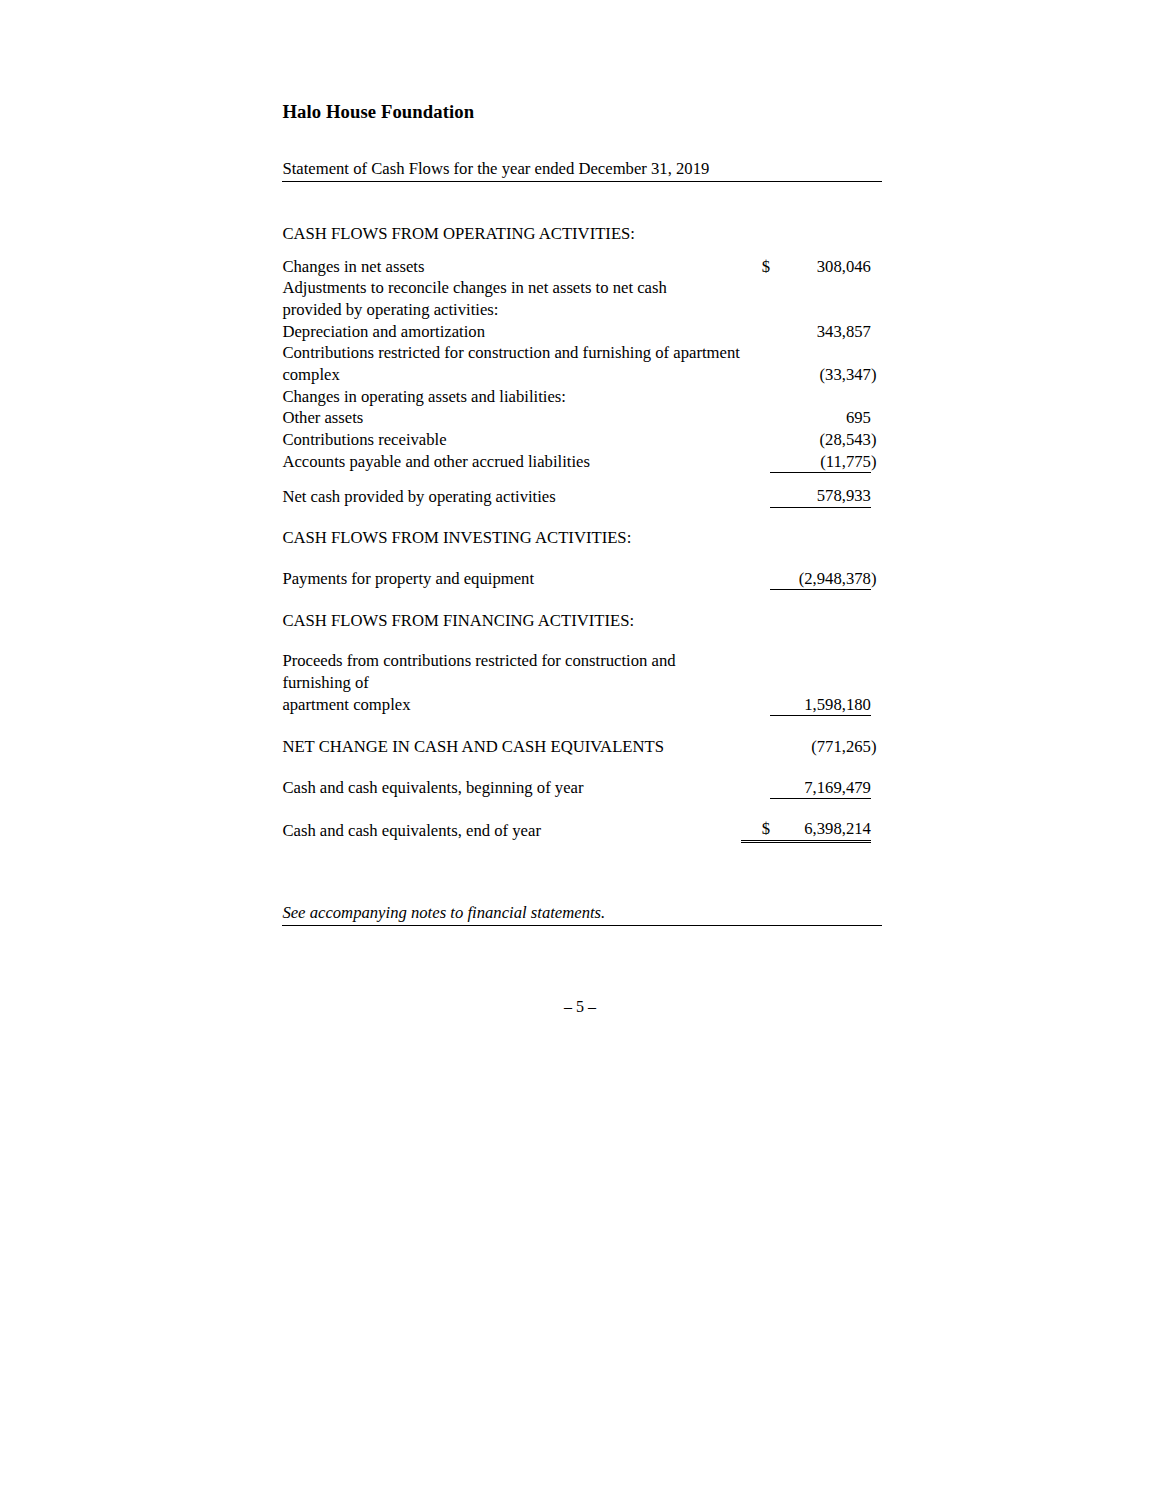Halo House Foundation
Statement of Cash Flows for the year ended December 31, 2019
| CASH FLOWS FROM OPERATING ACTIVITIES: | | | |
| Changes in net assets | $ | 308,046 | |
| Adjustments to reconcile changes in net assets to net cash | | | |
| provided by operating activities: | | | |
| Depreciation and amortization | | 343,857 | |
| Contributions restricted for construction and furnishing of apartment complex | | (33,347 | ) |
| Changes in operating assets and liabilities: | | | |
| Other assets | | 695 | |
| Contributions receivable | | (28,543 | ) |
| Accounts payable and other accrued liabilities | | (11,775 | ) |
| Net cash provided by operating activities | | 578,933 | |
| CASH FLOWS FROM INVESTING ACTIVITIES: | | | |
| Payments for property and equipment | | (2,948,378 | ) |
| CASH FLOWS FROM FINANCING ACTIVITIES: | | | |
| Proceeds from contributions restricted for construction and furnishing of | | | |
| apartment complex | | 1,598,180 | |
| NET CHANGE IN CASH AND CASH EQUIVALENTS | | (771,265 | ) |
| Cash and cash equivalents, beginning of year | | 7,169,479 | |
| Cash and cash equivalents, end of year | $ | 6,398,214 | |
See accompanying notes to financial statements.
– 5 –